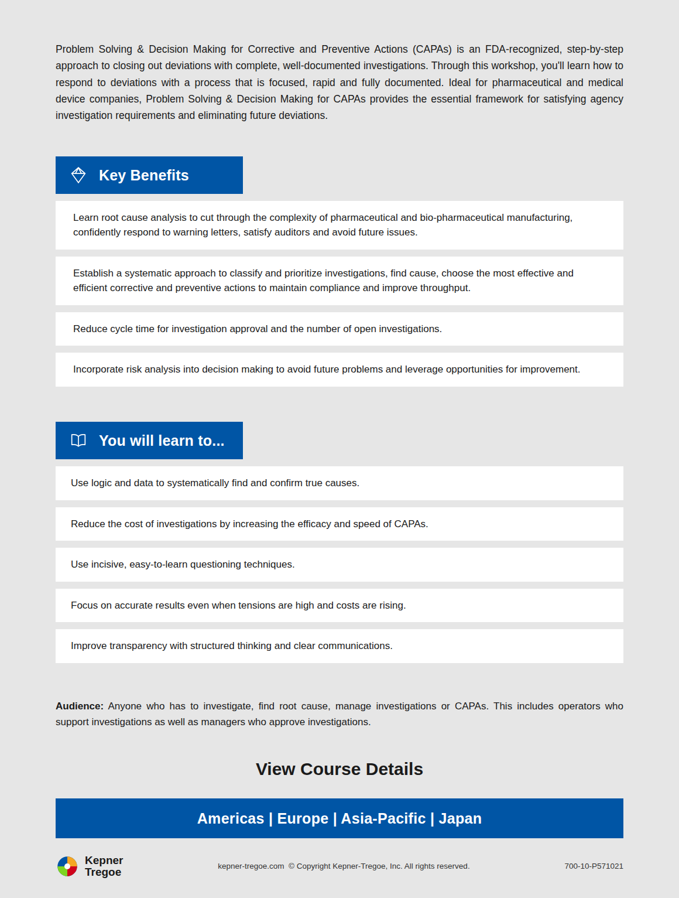Problem Solving & Decision Making for Corrective and Preventive Actions (CAPAs) is an FDA-recognized, step-by-step approach to closing out deviations with complete, well-documented investigations. Through this workshop, you'll learn how to respond to deviations with a process that is focused, rapid and fully documented. Ideal for pharmaceutical and medical device companies, Problem Solving & Decision Making for CAPAs provides the essential framework for satisfying agency investigation requirements and eliminating future deviations.
Key Benefits
Learn root cause analysis to cut through the complexity of pharmaceutical and bio-pharmaceutical manufacturing, confidently respond to warning letters, satisfy auditors and avoid future issues.
Establish a systematic approach to classify and prioritize investigations, find cause, choose the most effective and efficient corrective and preventive actions to maintain compliance and improve throughput.
Reduce cycle time for investigation approval and the number of open investigations.
Incorporate risk analysis into decision making to avoid future problems and leverage opportunities for improvement.
You will learn to...
Use logic and data to systematically find and confirm true causes.
Reduce the cost of investigations by increasing the efficacy and speed of CAPAs.
Use incisive, easy-to-learn questioning techniques.
Focus on accurate results even when tensions are high and costs are rising.
Improve transparency with structured thinking and clear communications.
Audience: Anyone who has to investigate, find root cause, manage investigations or CAPAs. This includes operators who support investigations as well as managers who approve investigations.
View Course Details
Americas | Europe | Asia-Pacific | Japan
Kepner
Tregoe
kepner-tregoe.com © Copyright Kepner-Tregoe, Inc. All rights reserved.
700-10-P571021